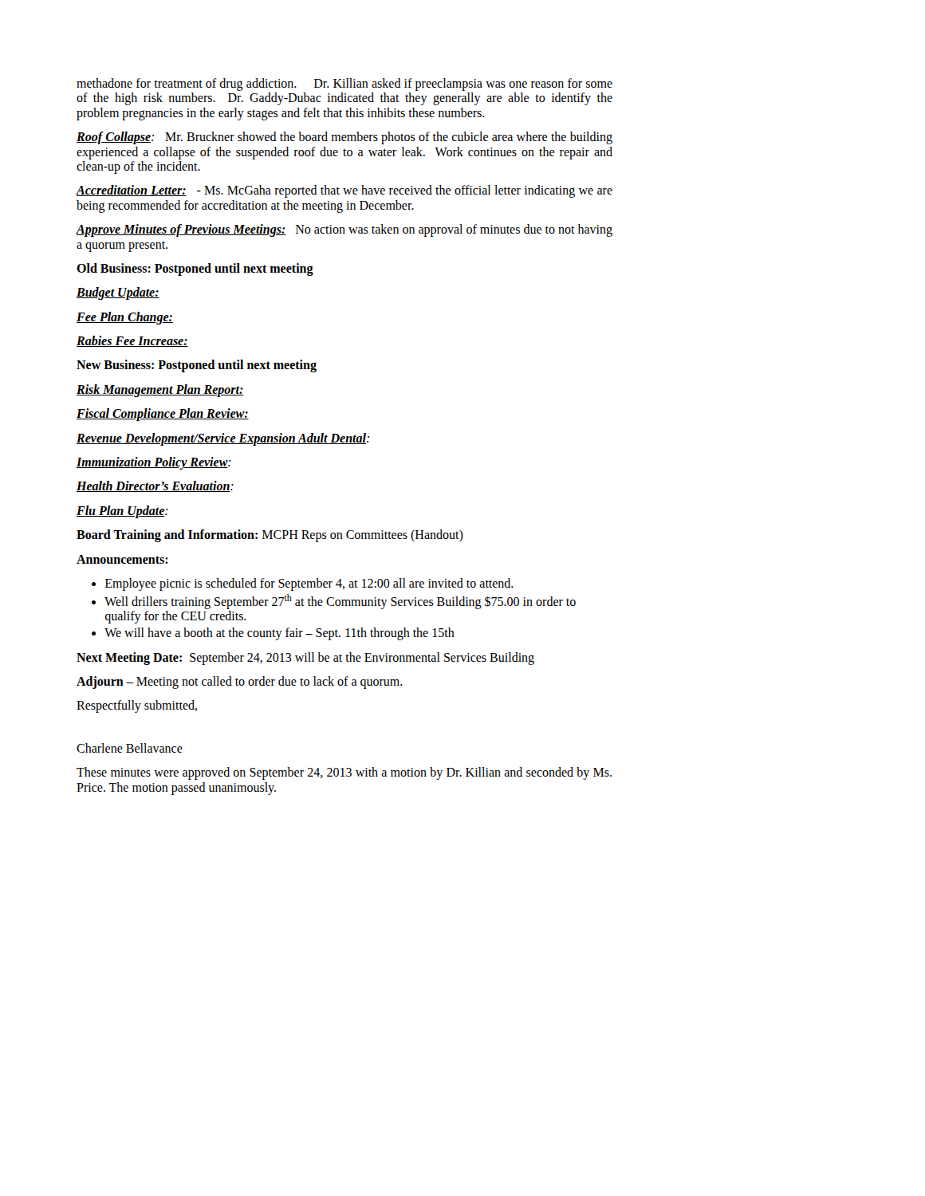methadone for treatment of drug addiction. Dr. Killian asked if preeclampsia was one reason for some of the high risk numbers. Dr. Gaddy-Dubac indicated that they generally are able to identify the problem pregnancies in the early stages and felt that this inhibits these numbers.
Roof Collapse: Mr. Bruckner showed the board members photos of the cubicle area where the building experienced a collapse of the suspended roof due to a water leak. Work continues on the repair and clean-up of the incident.
Accreditation Letter: - Ms. McGaha reported that we have received the official letter indicating we are being recommended for accreditation at the meeting in December.
Approve Minutes of Previous Meetings: No action was taken on approval of minutes due to not having a quorum present.
Old Business: Postponed until next meeting
Budget Update:
Fee Plan Change:
Rabies Fee Increase:
New Business: Postponed until next meeting
Risk Management Plan Report:
Fiscal Compliance Plan Review:
Revenue Development/Service Expansion Adult Dental:
Immunization Policy Review:
Health Director’s Evaluation:
Flu Plan Update:
Board Training and Information: MCPH Reps on Committees (Handout)
Announcements:
Employee picnic is scheduled for September 4, at 12:00 all are invited to attend.
Well drillers training September 27th at the Community Services Building $75.00 in order to qualify for the CEU credits.
We will have a booth at the county fair – Sept. 11th through the 15th
Next Meeting Date: September 24, 2013 will be at the Environmental Services Building
Adjourn – Meeting not called to order due to lack of a quorum.
Respectfully submitted,
Charlene Bellavance
These minutes were approved on September 24, 2013 with a motion by Dr. Killian and seconded by Ms. Price. The motion passed unanimously.